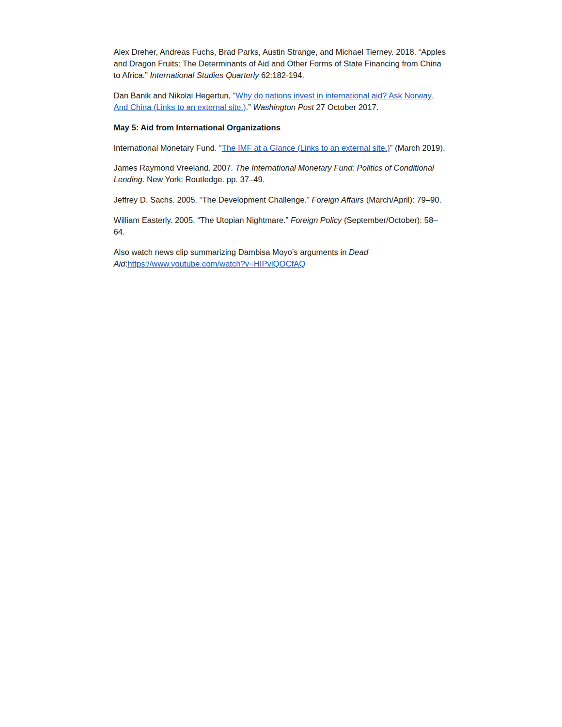Alex Dreher, Andreas Fuchs, Brad Parks, Austin Strange, and Michael Tierney. 2018. “Apples and Dragon Fruits: The Determinants of Aid and Other Forms of State Financing from China to Africa.” International Studies Quarterly 62:182-194.
Dan Banik and Nikolai Hegertun, “Why do nations invest in international aid? Ask Norway. And China (Links to an external site.).” Washington Post 27 October 2017.
May 5: Aid from International Organizations
International Monetary Fund. “The IMF at a Glance (Links to an external site.)” (March 2019).
James Raymond Vreeland. 2007. The International Monetary Fund: Politics of Conditional Lending. New York: Routledge. pp. 37–49.
Jeffrey D. Sachs. 2005. “The Development Challenge.” Foreign Affairs (March/April): 79–90.
William Easterly. 2005. “The Utopian Nightmare.” Foreign Policy (September/October): 58–64.
Also watch news clip summarizing Dambisa Moyo’s arguments in Dead Aid:https://www.youtube.com/watch?v=HIPvlQOCfAQ